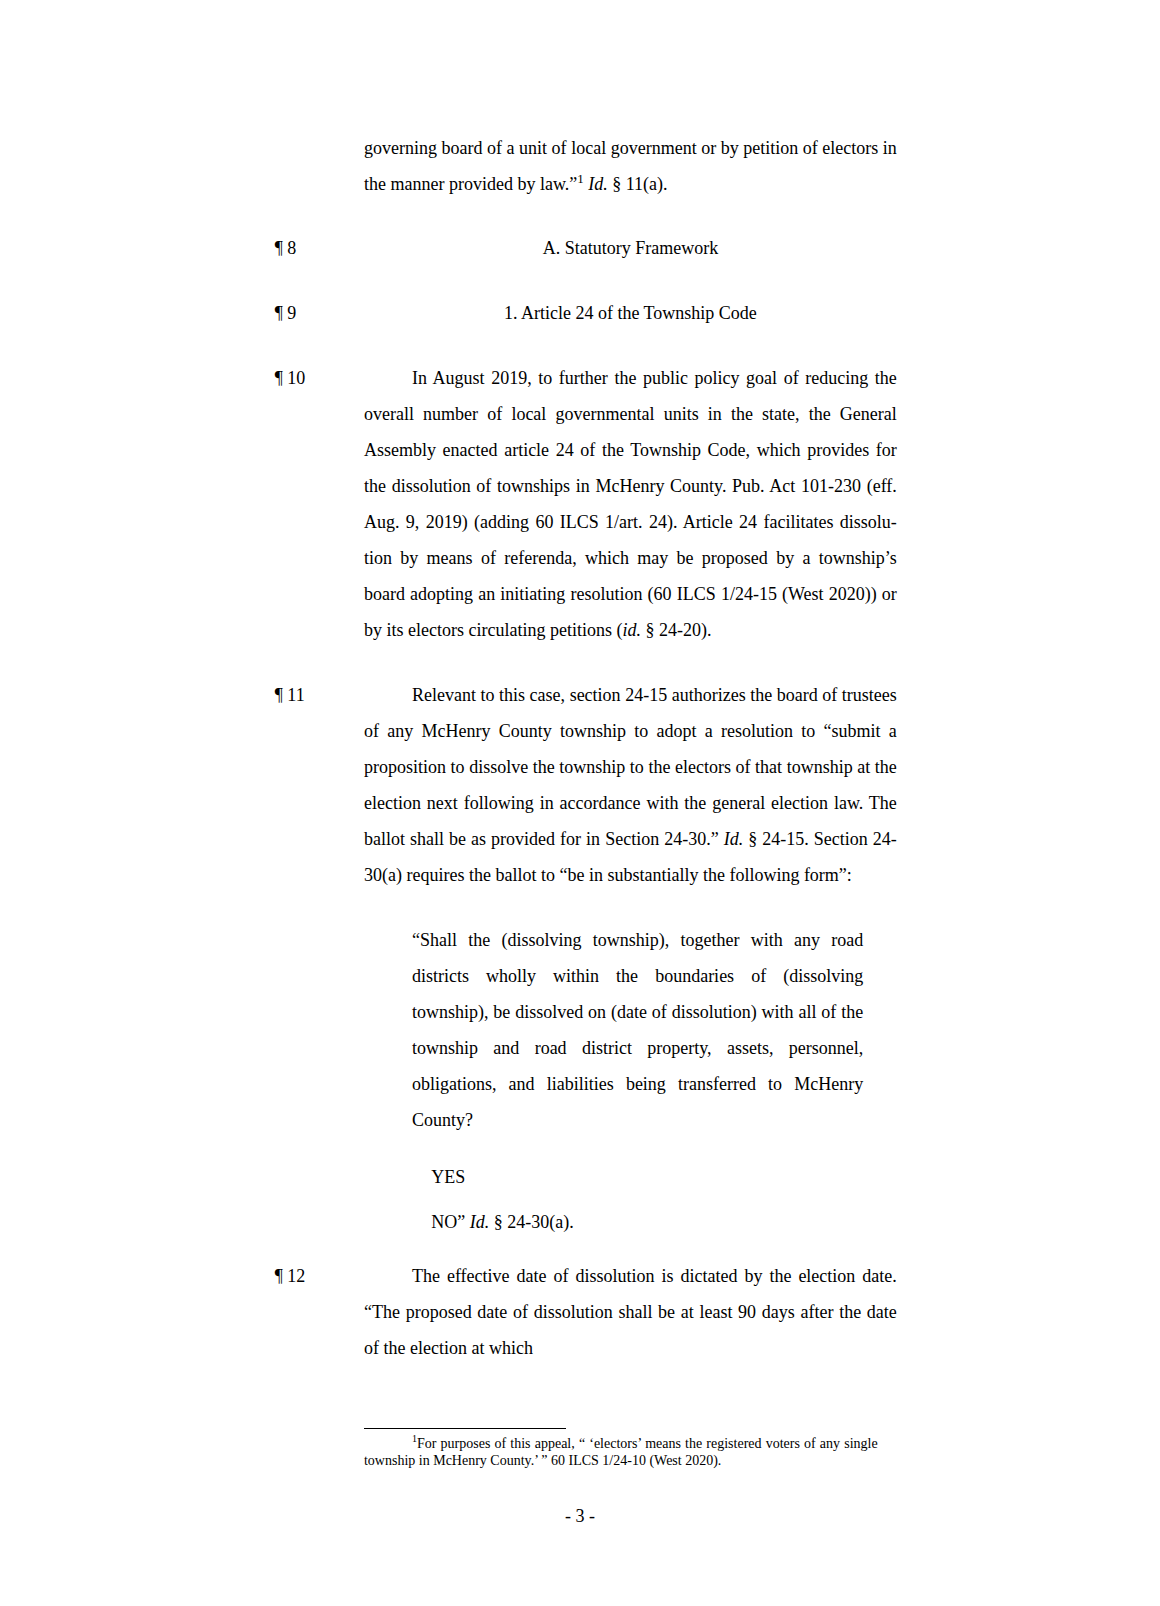governing board of a unit of local government or by petition of electors in the manner provided by law.”1 Id. § 11(a).
¶ 8
A. Statutory Framework
¶ 9
1. Article 24 of the Township Code
¶ 10
In August 2019, to further the public policy goal of reducing the overall number of local governmental units in the state, the General Assembly enacted article 24 of the Township Code, which provides for the dissolution of townships in McHenry County. Pub. Act 101-230 (eff. Aug. 9, 2019) (adding 60 ILCS 1/art. 24). Article 24 facilitates dissolution by means of referenda, which may be proposed by a township’s board adopting an initiating resolution (60 ILCS 1/24-15 (West 2020)) or by its electors circulating petitions (id. § 24-20).
¶ 11
Relevant to this case, section 24-15 authorizes the board of trustees of any McHenry County township to adopt a resolution to “submit a proposition to dissolve the township to the electors of that township at the election next following in accordance with the general election law. The ballot shall be as provided for in Section 24-30.” Id. § 24-15. Section 24-30(a) requires the ballot to “be in substantially the following form”:
“Shall the (dissolving township), together with any road districts wholly within the boundaries of (dissolving township), be dissolved on (date of dissolution) with all of the township and road district property, assets, personnel, obligations, and liabilities being transferred to McHenry County?
YES
NO” Id. § 24-30(a).
¶ 12
The effective date of dissolution is dictated by the election date. “The proposed date of dissolution shall be at least 90 days after the date of the election at which
1For purposes of this appeal, “ ‘electors’ means the registered voters of any single township in McHenry County.’ ” 60 ILCS 1/24-10 (West 2020).
- 3 -